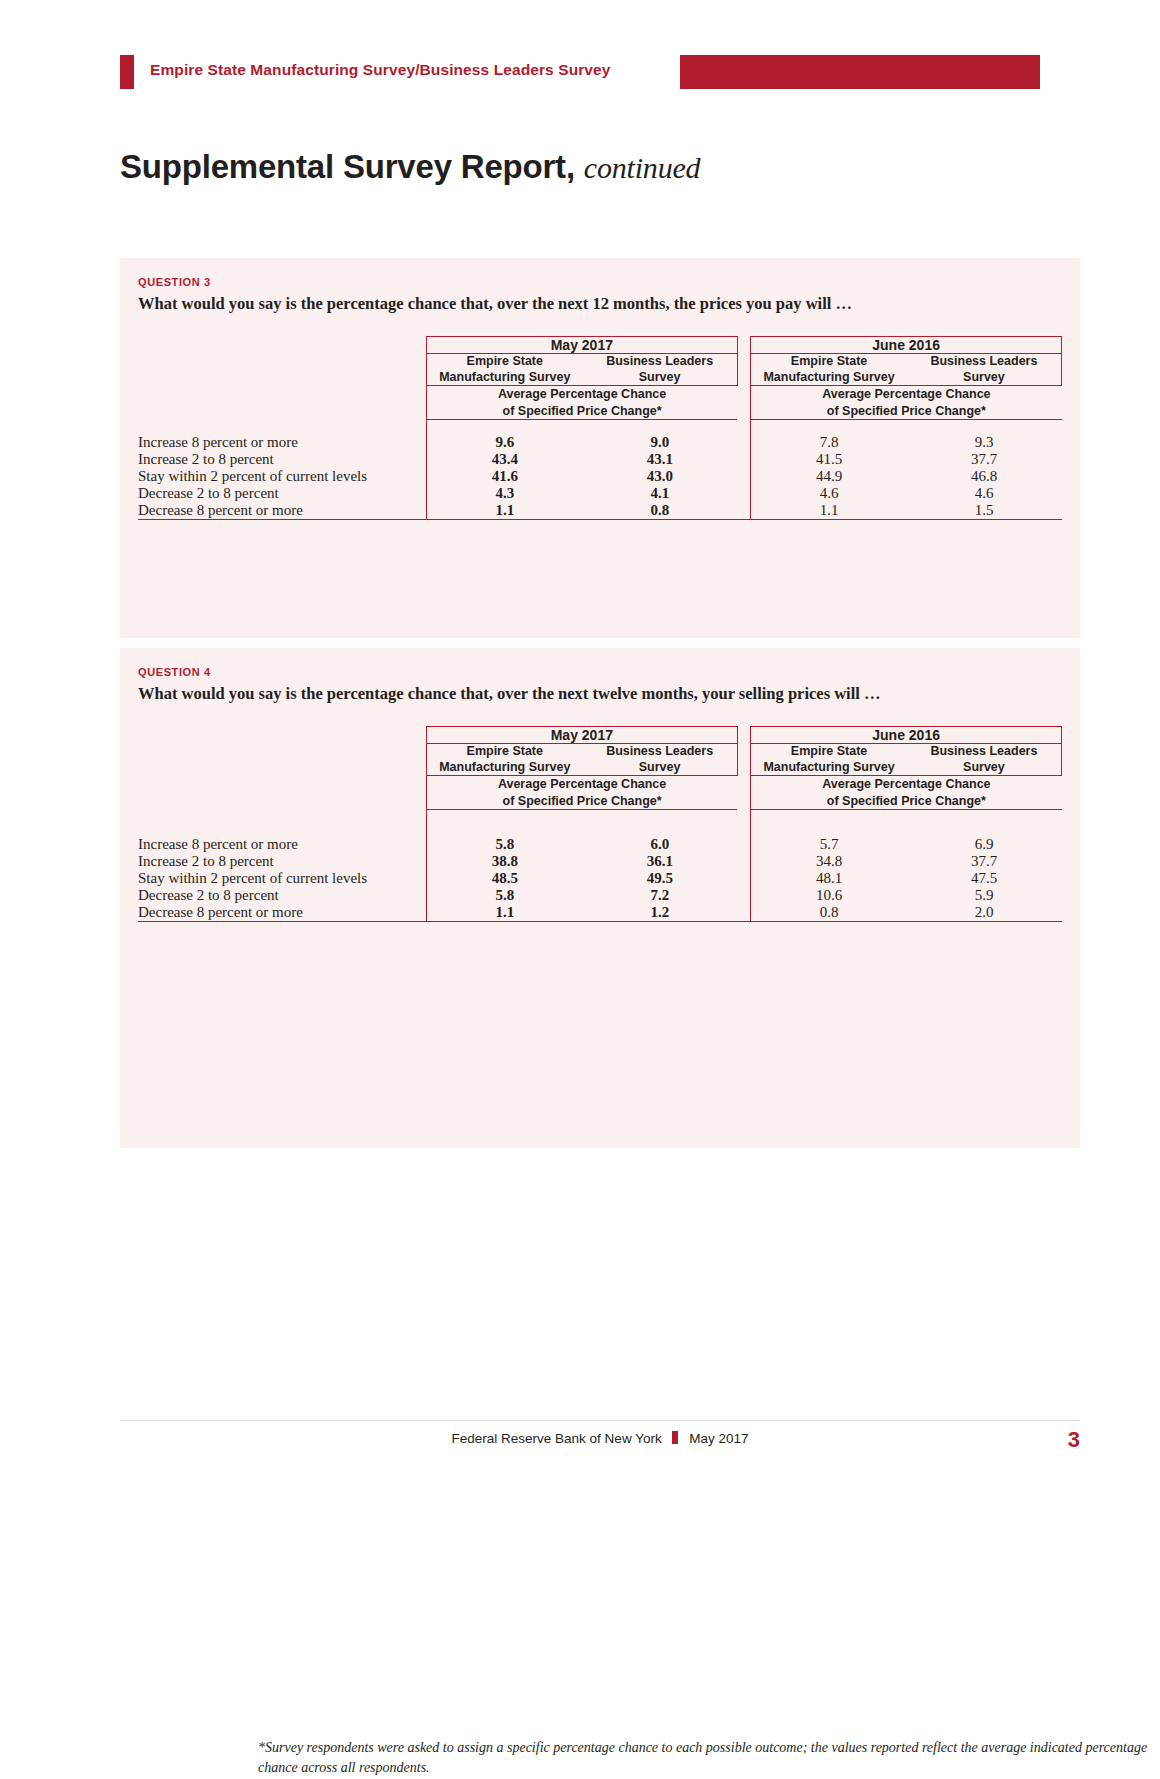Empire State Manufacturing Survey/Business Leaders Survey
Supplemental Survey Report, continued
QUESTION 3
What would you say is the percentage chance that, over the next 12 months, the prices you pay will …
| | May 2017 | | June 2016 |
| | Empire State Manufacturing Survey | Business Leaders Survey | | Empire State Manufacturing Survey | Business Leaders Survey |
| | Average Percentage Chance of Specified Price Change* | | Average Percentage Chance of Specified Price Change* |
| Increase 8 percent or more | 9.6 | 9.0 | | 7.8 | 9.3 |
| Increase 2 to 8 percent | 43.4 | 43.1 | | 41.5 | 37.7 |
| Stay within 2 percent of current levels | 41.6 | 43.0 | | 44.9 | 46.8 |
| Decrease 2 to 8 percent | 4.3 | 4.1 | | 4.6 | 4.6 |
| Decrease 8 percent or more | 1.1 | 0.8 | | 1.1 | 1.5 |
QUESTION 4
What would you say is the percentage chance that, over the next twelve months, your selling prices will …
| | May 2017 | | June 2016 |
| | Empire State Manufacturing Survey | Business Leaders Survey | | Empire State Manufacturing Survey | Business Leaders Survey |
| | Average Percentage Chance of Specified Price Change* | | Average Percentage Chance of Specified Price Change* |
| Increase 8 percent or more | 5.8 | 6.0 | | 5.7 | 6.9 |
| Increase 2 to 8 percent | 38.8 | 36.1 | | 34.8 | 37.7 |
| Stay within 2 percent of current levels | 48.5 | 49.5 | | 48.1 | 47.5 |
| Decrease 2 to 8 percent | 5.8 | 7.2 | | 10.6 | 5.9 |
| Decrease 8 percent or more | 1.1 | 1.2 | | 0.8 | 2.0 |
*Survey respondents were asked to assign a specific percentage chance to each possible outcome; the values reported reflect the average indicated percentage chance across all respondents.
Federal Reserve Bank of New York May 2017
3